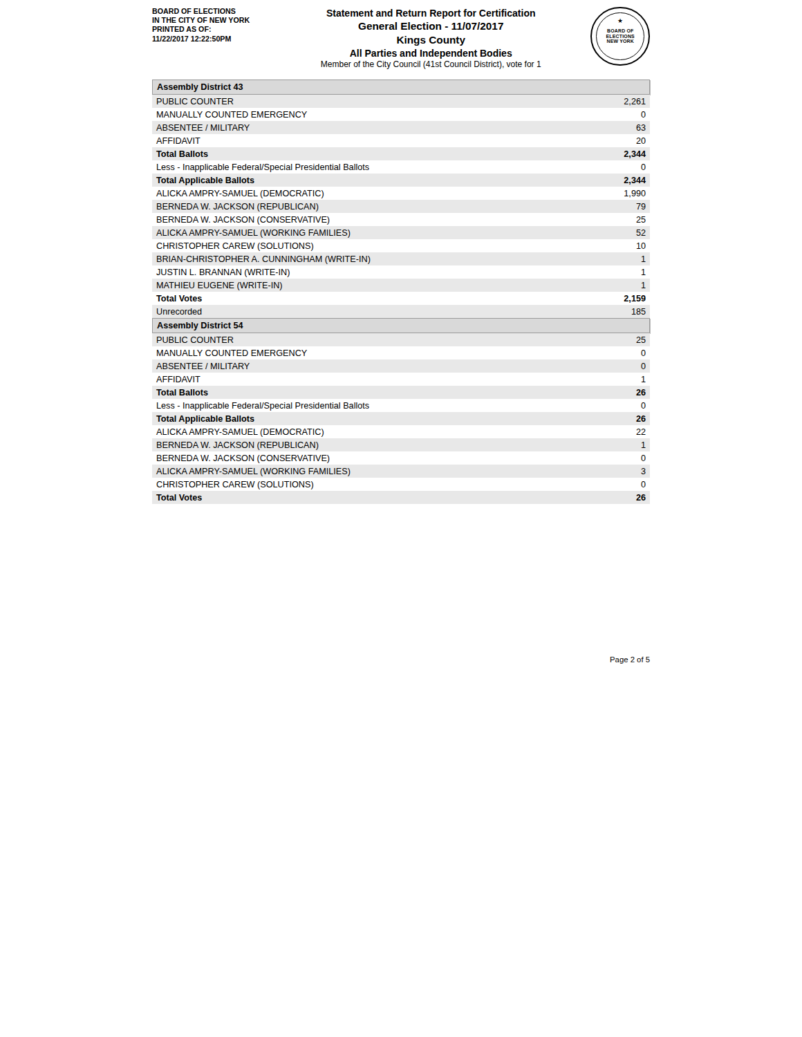BOARD OF ELECTIONS
IN THE CITY OF NEW YORK
PRINTED AS OF:
11/22/2017 12:22:50PM
Statement and Return Report for Certification
General Election - 11/07/2017
Kings County
All Parties and Independent Bodies
Member of the City Council (41st Council District), vote for 1
★
BOARD OF
ELECTIONS
NEW YORK
Assembly District 43
| PUBLIC COUNTER | 2,261 |
| MANUALLY COUNTED EMERGENCY | 0 |
| ABSENTEE / MILITARY | 63 |
| AFFIDAVIT | 20 |
| Total Ballots | 2,344 |
| Less - Inapplicable Federal/Special Presidential Ballots | 0 |
| Total Applicable Ballots | 2,344 |
| ALICKA AMPRY-SAMUEL (DEMOCRATIC) | 1,990 |
| BERNEDA W. JACKSON (REPUBLICAN) | 79 |
| BERNEDA W. JACKSON (CONSERVATIVE) | 25 |
| ALICKA AMPRY-SAMUEL (WORKING FAMILIES) | 52 |
| CHRISTOPHER CAREW (SOLUTIONS) | 10 |
| BRIAN-CHRISTOPHER A. CUNNINGHAM (WRITE-IN) | 1 |
| JUSTIN L. BRANNAN (WRITE-IN) | 1 |
| MATHIEU EUGENE (WRITE-IN) | 1 |
| Total Votes | 2,159 |
| Unrecorded | 185 |
Assembly District 54
| PUBLIC COUNTER | 25 |
| MANUALLY COUNTED EMERGENCY | 0 |
| ABSENTEE / MILITARY | 0 |
| AFFIDAVIT | 1 |
| Total Ballots | 26 |
| Less - Inapplicable Federal/Special Presidential Ballots | 0 |
| Total Applicable Ballots | 26 |
| ALICKA AMPRY-SAMUEL (DEMOCRATIC) | 22 |
| BERNEDA W. JACKSON (REPUBLICAN) | 1 |
| BERNEDA W. JACKSON (CONSERVATIVE) | 0 |
| ALICKA AMPRY-SAMUEL (WORKING FAMILIES) | 3 |
| CHRISTOPHER CAREW (SOLUTIONS) | 0 |
| Total Votes | 26 |
Page 2 of 5